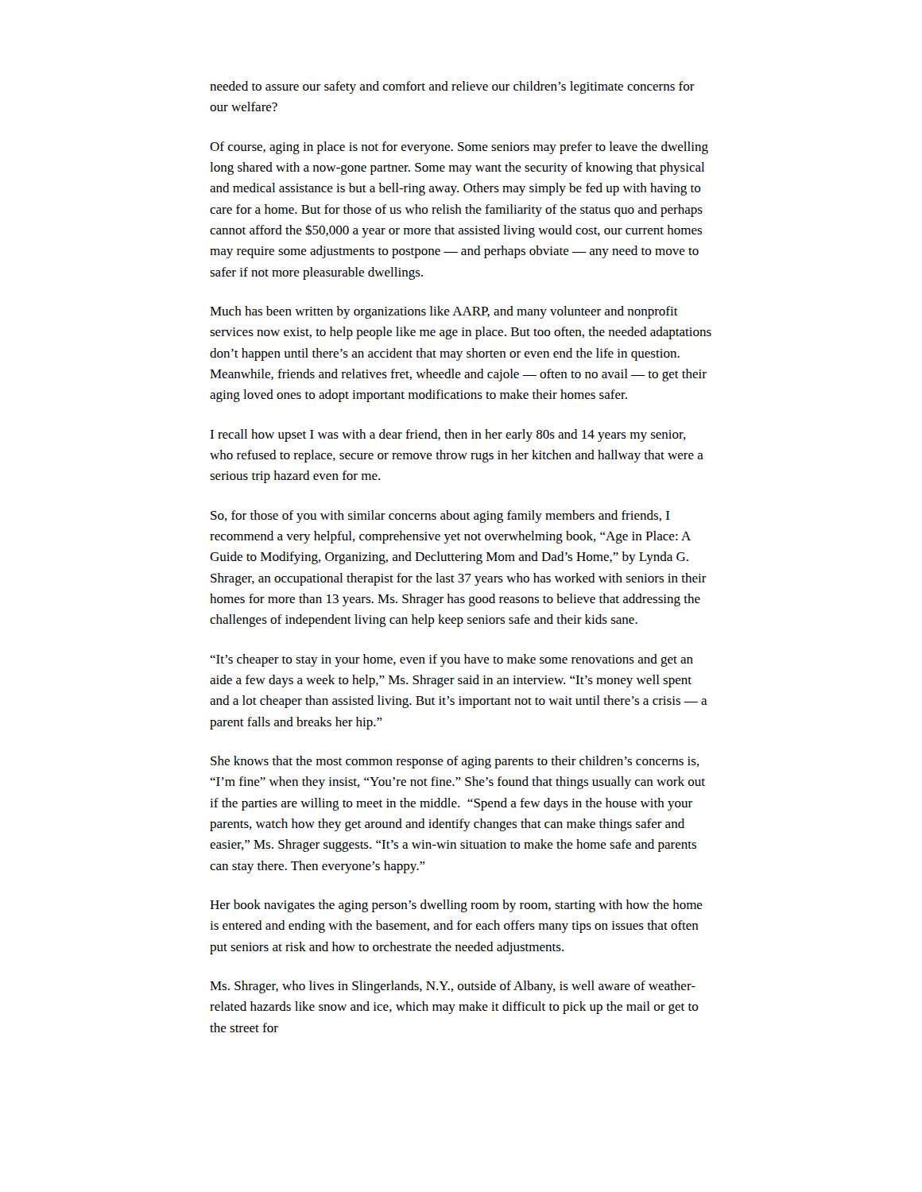needed to assure our safety and comfort and relieve our children’s legitimate concerns for our welfare?
Of course, aging in place is not for everyone. Some seniors may prefer to leave the dwelling long shared with a now-gone partner. Some may want the security of knowing that physical and medical assistance is but a bell-ring away. Others may simply be fed up with having to care for a home. But for those of us who relish the familiarity of the status quo and perhaps cannot afford the $50,000 a year or more that assisted living would cost, our current homes may require some adjustments to postpone — and perhaps obviate — any need to move to safer if not more pleasurable dwellings.
Much has been written by organizations like AARP, and many volunteer and nonprofit services now exist, to help people like me age in place. But too often, the needed adaptations don’t happen until there’s an accident that may shorten or even end the life in question. Meanwhile, friends and relatives fret, wheedle and cajole — often to no avail — to get their aging loved ones to adopt important modifications to make their homes safer.
I recall how upset I was with a dear friend, then in her early 80s and 14 years my senior, who refused to replace, secure or remove throw rugs in her kitchen and hallway that were a serious trip hazard even for me.
So, for those of you with similar concerns about aging family members and friends, I recommend a very helpful, comprehensive yet not overwhelming book, “Age in Place: A Guide to Modifying, Organizing, and Decluttering Mom and Dad’s Home,” by Lynda G. Shrager, an occupational therapist for the last 37 years who has worked with seniors in their homes for more than 13 years. Ms. Shrager has good reasons to believe that addressing the challenges of independent living can help keep seniors safe and their kids sane.
“It’s cheaper to stay in your home, even if you have to make some renovations and get an aide a few days a week to help,” Ms. Shrager said in an interview. “It’s money well spent and a lot cheaper than assisted living. But it’s important not to wait until there’s a crisis — a parent falls and breaks her hip.”
She knows that the most common response of aging parents to their children’s concerns is, “I’m fine” when they insist, “You’re not fine.” She’s found that things usually can work out if the parties are willing to meet in the middle. “Spend a few days in the house with your parents, watch how they get around and identify changes that can make things safer and easier,” Ms. Shrager suggests. “It’s a win-win situation to make the home safe and parents can stay there. Then everyone’s happy.”
Her book navigates the aging person’s dwelling room by room, starting with how the home is entered and ending with the basement, and for each offers many tips on issues that often put seniors at risk and how to orchestrate the needed adjustments.
Ms. Shrager, who lives in Slingerlands, N.Y., outside of Albany, is well aware of weather-related hazards like snow and ice, which may make it difficult to pick up the mail or get to the street for